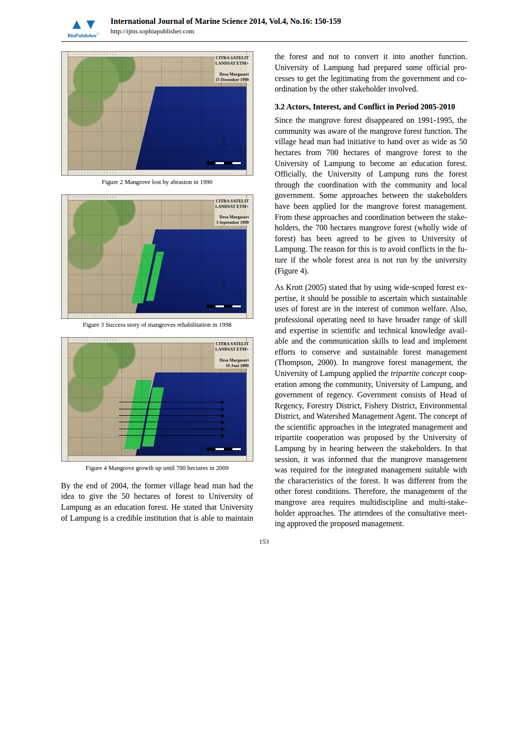▲▼ BioPublisher©
International Journal of Marine Science 2014, Vol.4, No.16: 150-159
http://ijms.sophiapublisher.com
| | | | | | | | | | | | | | | | | | | |
| | | | | | | | | | | | | | | | | | | |
CITRA SATELIT
LANDSAT ETM+
Desa Margasari
15 Desember 1990
↑N
0 2 Kilometer
Figure 2 Mangrove lost by abrasion in 1990
| | | | | | | | | | | | | | | | | | | |
| | | | | | | | | | | | | | | | | | | |
CITRA SATELIT
LANDSAT ETM+
Desa Margasari
3 September 1999
↑N
0 2 Kilometer
Figure 3 Success story of mangroves rehabilitation in 1998
| | | | | | | | | | | | | | | | | | | |
| | | | | | | | | | | | | | | | | | | |
CITRA SATELIT
LANDSAT ETM+
Desa Margasari
10 Juni 2009
↑N
0 2 Kilometer
Figure 4 Mangrove growth up until 700 hectares in 2009
By the end of 2004, the former village head man had the idea to give the 50 hectares of forest to University of Lampung as an education forest. He stated that University of Lampung is a credible institution that is able to maintain the forest and not to convert it into another function. University of Lampung had prepared some official processes to get the legitimating from the government and coordination by the other stakeholder involved.
3.2 Actors, Interest, and Conflict in Period 2005-2010
Since the mangrove forest disappeared on 1991-1995, the community was aware of the mangrove forest function. The village head man had initiative to hand over as wide as 50 hectares from 700 hectares of mangrove forest to the University of Lampung to become an education forest. Officially, the University of Lampung runs the forest through the coordination with the community and local government. Some approaches between the stakeholders have been applied for the mangrove forest management. From these approaches and coordination between the stakeholders, the 700 hectares mangrove forest (wholly wide of forest) has been agreed to be given to University of Lampung. The reason for this is to avoid conflicts in the future if the whole forest area is not run by the university (Figure 4).
As Krott (2005) stated that by using wide-scoped forest expertise, it should be possible to ascertain which sustainable uses of forest are in the interest of common welfare. Also, professional operating need to have broader range of skill and expertise in scientific and technical knowledge available and the communication skills to lead and implement efforts to conserve and sustainable forest management (Thompson, 2000). In mangrove forest management, the University of Lampung applied the tripartite concept cooperation among the community, University of Lampung, and government of regency. Government consists of Head of Regency, Forestry District, Fishery District, Environmental District, and Watershed Management Agent. The concept of the scientific approaches in the integrated management and tripartite cooperation was proposed by the University of Lampung by in hearing between the stakeholders. In that session, it was informed that the mangrove management was required for the integrated management suitable with the characteristics of the forest. It was different from the other forest conditions. Therefore, the management of the mangrove area requires multidiscipline and multi-stakeholder approaches. The attendees of the consultative meeting approved the proposed management.
153